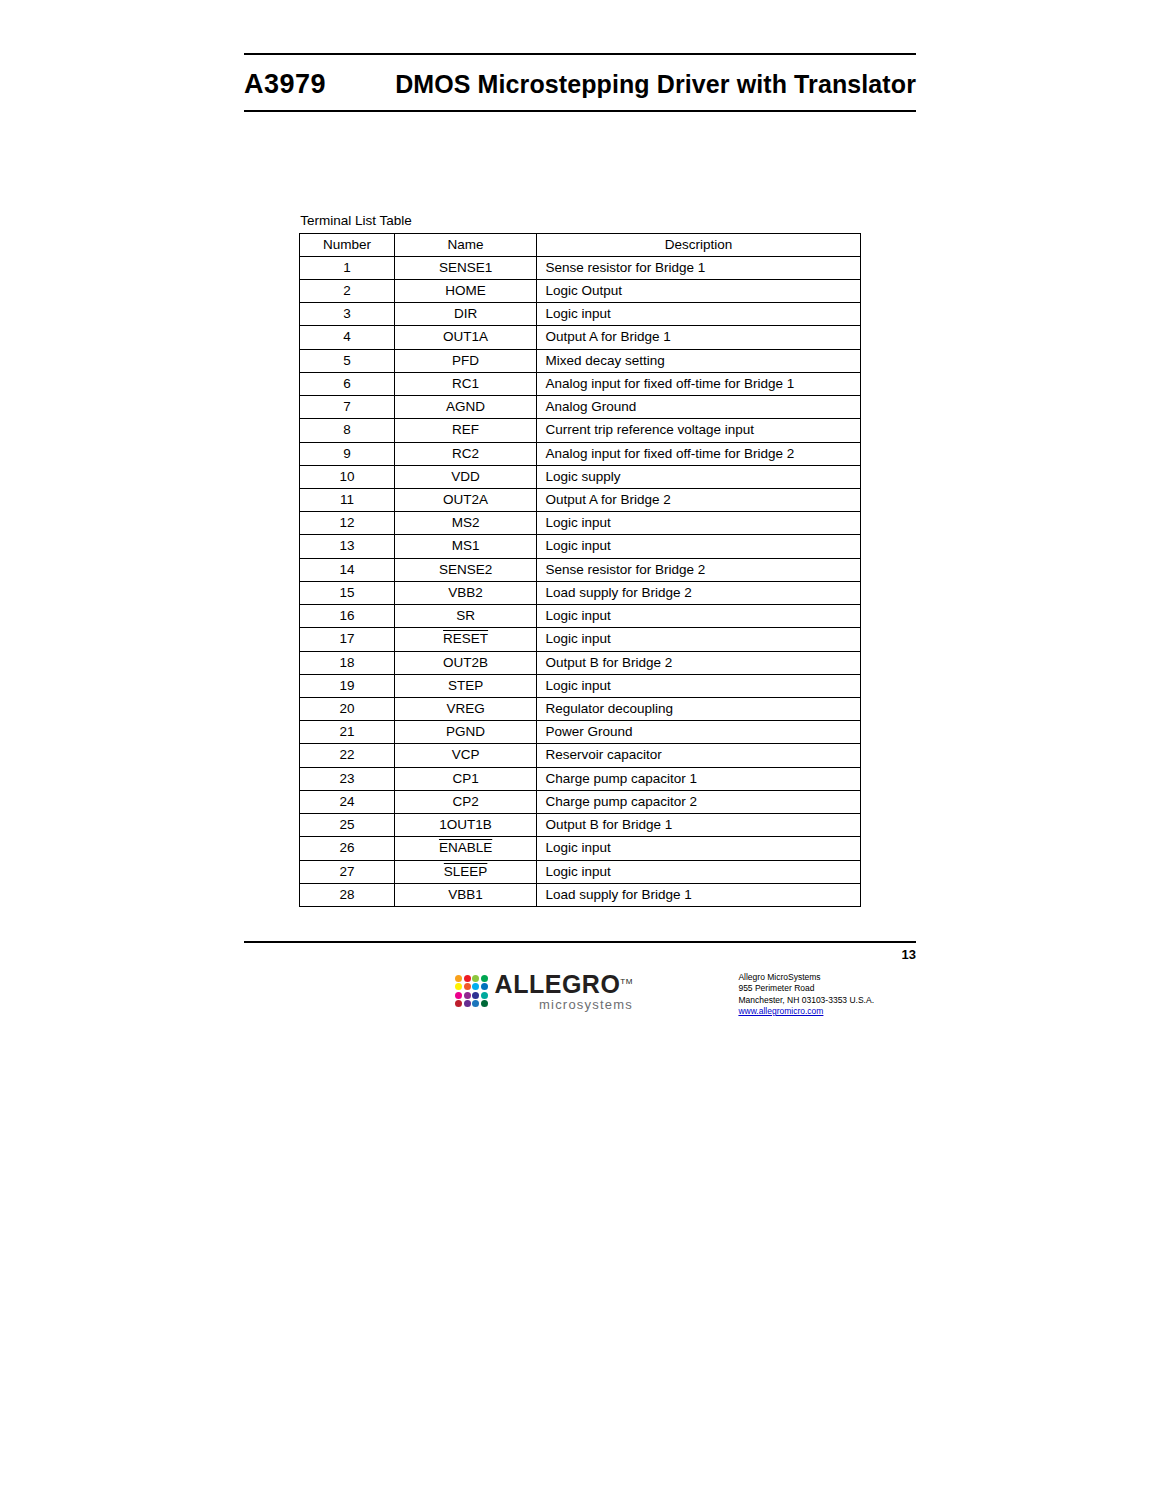A3979
DMOS Microstepping Driver with Translator
Terminal List Table
| Number | Name | Description |
| --- | --- | --- |
| 1 | SENSE1 | Sense resistor for Bridge 1 |
| 2 | HOME | Logic Output |
| 3 | DIR | Logic input |
| 4 | OUT1A | Output A for Bridge 1 |
| 5 | PFD | Mixed decay setting |
| 6 | RC1 | Analog input for fixed off-time for Bridge 1 |
| 7 | AGND | Analog Ground |
| 8 | REF | Current trip reference voltage input |
| 9 | RC2 | Analog input for fixed off-time for Bridge 2 |
| 10 | VDD | Logic supply |
| 11 | OUT2A | Output A for Bridge 2 |
| 12 | MS2 | Logic input |
| 13 | MS1 | Logic input |
| 14 | SENSE2 | Sense resistor for Bridge 2 |
| 15 | VBB2 | Load supply for Bridge 2 |
| 16 | SR | Logic input |
| 17 | RESET | Logic input |
| 18 | OUT2B | Output B for Bridge 2 |
| 19 | STEP | Logic input |
| 20 | VREG | Regulator decoupling |
| 21 | PGND | Power Ground |
| 22 | VCP | Reservoir capacitor |
| 23 | CP1 | Charge pump capacitor 1 |
| 24 | CP2 | Charge pump capacitor 2 |
| 25 | 1OUT1B | Output B for Bridge 1 |
| 26 | ENABLE | Logic input |
| 27 | SLEEP | Logic input |
| 28 | VBB1 | Load supply for Bridge 1 |
13
ALLEGROTM
microsystems
Allegro MicroSystems
955 Perimeter Road
Manchester, NH 03103-3353 U.S.A.
www.allegromicro.com